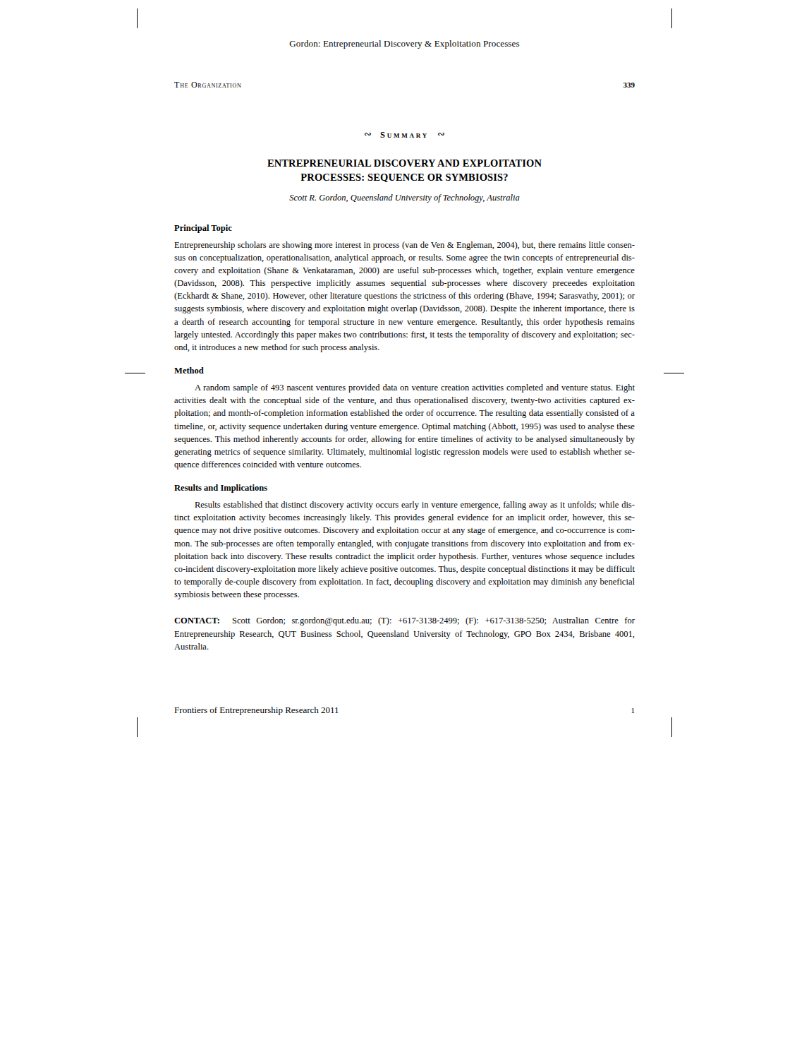Gordon: Entrepreneurial Discovery & Exploitation Processes
The Organization 339
∾Summary∾
Entrepreneurial Discovery and Exploitation
Processes: Sequence or Symbiosis?
Scott R. Gordon, Queensland University of Technology, Australia
Principal Topic
Entrepreneurship scholars are showing more interest in process (van de Ven & Engleman, 2004), but, there remains little consensus on conceptualization, operationalisation, analytical approach, or results. Some agree the twin concepts of entrepreneurial discovery and exploitation (Shane & Venkataraman, 2000) are useful sub-processes which, together, explain venture emergence (Davidsson, 2008). This perspective implicitly assumes sequential sub-processes where discovery preceedes exploitation (Eckhardt & Shane, 2010). However, other literature questions the strictness of this ordering (Bhave, 1994; Sarasvathy, 2001); or suggests symbiosis, where discovery and exploitation might overlap (Davidsson, 2008). Despite the inherent importance, there is a dearth of research accounting for temporal structure in new venture emergence. Resultantly, this order hypothesis remains largely untested. Accordingly this paper makes two contributions: first, it tests the temporality of discovery and exploitation; second, it introduces a new method for such process analysis.
Method
A random sample of 493 nascent ventures provided data on venture creation activities completed and venture status. Eight activities dealt with the conceptual side of the venture, and thus operationalised discovery, twenty-two activities captured exploitation; and month-of-completion information established the order of occurrence. The resulting data essentially consisted of a timeline, or, activity sequence undertaken during venture emergence. Optimal matching (Abbott, 1995) was used to analyse these sequences. This method inherently accounts for order, allowing for entire timelines of activity to be analysed simultaneously by generating metrics of sequence similarity. Ultimately, multinomial logistic regression models were used to establish whether sequence differences coincided with venture outcomes.
Results and Implications
Results established that distinct discovery activity occurs early in venture emergence, falling away as it unfolds; while distinct exploitation activity becomes increasingly likely. This provides general evidence for an implicit order, however, this sequence may not drive positive outcomes. Discovery and exploitation occur at any stage of emergence, and co-occurrence is common. The sub-processes are often temporally entangled, with conjugate transitions from discovery into exploitation and from exploitation back into discovery. These results contradict the implicit order hypothesis. Further, ventures whose sequence includes co-incident discovery-exploitation more likely achieve positive outcomes. Thus, despite conceptual distinctions it may be difficult to temporally de-couple discovery from exploitation. In fact, decoupling discovery and exploitation may diminish any beneficial symbiosis between these processes.
CONTACT: Scott Gordon; sr.gordon@qut.edu.au; (T): +617-3138-2499; (F): +617-3138-5250; Australian Centre for Entrepreneurship Research, QUT Business School, Queensland University of Technology, GPO Box 2434, Brisbane 4001, Australia.
Frontiers of Entrepreneurship Research 2011 1